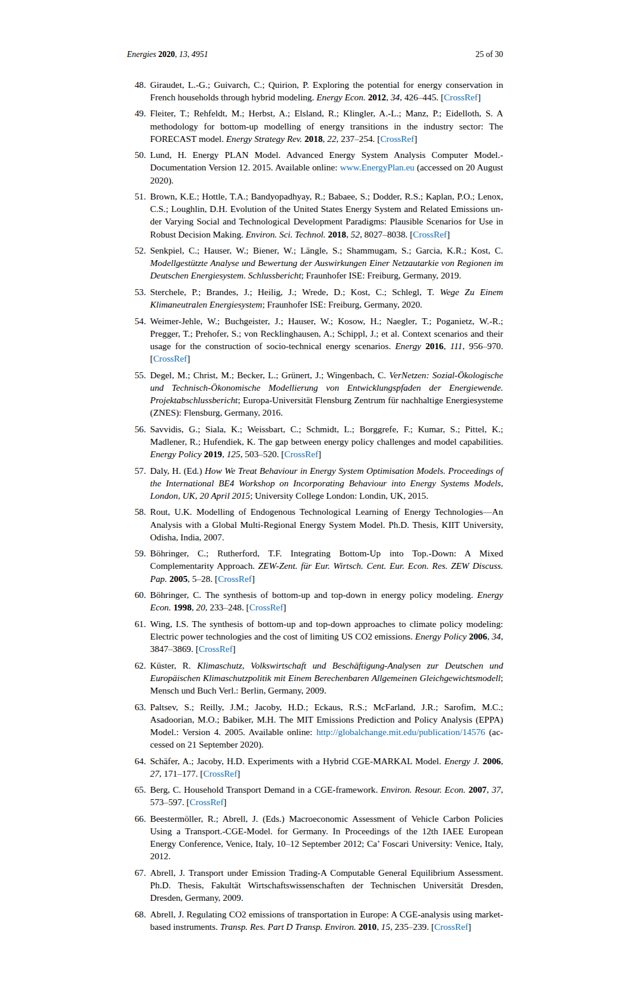Energies 2020, 13, 4951
25 of 30
Giraudet, L.-G.; Guivarch, C.; Quirion, P. Exploring the potential for energy conservation in French households through hybrid modeling. Energy Econ. 2012, 34, 426–445. [CrossRef]
Fleiter, T.; Rehfeldt, M.; Herbst, A.; Elsland, R.; Klingler, A.-L.; Manz, P.; Eidelloth, S. A methodology for bottom-up modelling of energy transitions in the industry sector: The FORECAST model. Energy Strategy Rev. 2018, 22, 237–254. [CrossRef]
Lund, H. Energy PLAN Model. Advanced Energy System Analysis Computer Model.-Documentation Version 12. 2015. Available online: www.EnergyPlan.eu (accessed on 20 August 2020).
Brown, K.E.; Hottle, T.A.; Bandyopadhyay, R.; Babaee, S.; Dodder, R.S.; Kaplan, P.O.; Lenox, C.S.; Loughlin, D.H. Evolution of the United States Energy System and Related Emissions under Varying Social and Technological Development Paradigms: Plausible Scenarios for Use in Robust Decision Making. Environ. Sci. Technol. 2018, 52, 8027–8038. [CrossRef]
Senkpiel, C.; Hauser, W.; Biener, W.; Längle, S.; Shammugam, S.; Garcia, K.R.; Kost, C. Modellgestützte Analyse und Bewertung der Auswirkungen Einer Netzautarkie von Regionen im Deutschen Energiesystem. Schlussbericht; Fraunhofer ISE: Freiburg, Germany, 2019.
Sterchele, P.; Brandes, J.; Heilig, J.; Wrede, D.; Kost, C.; Schlegl, T. Wege Zu Einem Klimaneutralen Energiesystem; Fraunhofer ISE: Freiburg, Germany, 2020.
Weimer-Jehle, W.; Buchgeister, J.; Hauser, W.; Kosow, H.; Naegler, T.; Poganietz, W.-R.; Pregger, T.; Prehofer, S.; von Recklinghausen, A.; Schippl, J.; et al. Context scenarios and their usage for the construction of socio-technical energy scenarios. Energy 2016, 111, 956–970. [CrossRef]
Degel, M.; Christ, M.; Becker, L.; Grünert, J.; Wingenbach, C. VerNetzen: Sozial-Ökologische und Technisch-Ökonomische Modellierung von Entwicklungspfaden der Energiewende. Projektabschlussbericht; Europa-Universität Flensburg Zentrum für nachhaltige Energiesysteme (ZNES): Flensburg, Germany, 2016.
Savvidis, G.; Siala, K.; Weissbart, C.; Schmidt, L.; Borggrefe, F.; Kumar, S.; Pittel, K.; Madlener, R.; Hufendiek, K. The gap between energy policy challenges and model capabilities. Energy Policy 2019, 125, 503–520. [CrossRef]
Daly, H. (Ed.) How We Treat Behaviour in Energy System Optimisation Models. Proceedings of the International BE4 Workshop on Incorporating Behaviour into Energy Systems Models, London, UK, 20 April 2015; University College London: Londin, UK, 2015.
Rout, U.K. Modelling of Endogenous Technological Learning of Energy Technologies—An Analysis with a Global Multi-Regional Energy System Model. Ph.D. Thesis, KIIT University, Odisha, India, 2007.
Böhringer, C.; Rutherford, T.F. Integrating Bottom-Up into Top.-Down: A Mixed Complementarity Approach. ZEW-Zent. für Eur. Wirtsch. Cent. Eur. Econ. Res. ZEW Discuss. Pap. 2005, 5–28. [CrossRef]
Böhringer, C. The synthesis of bottom-up and top-down in energy policy modeling. Energy Econ. 1998, 20, 233–248. [CrossRef]
Wing, I.S. The synthesis of bottom-up and top-down approaches to climate policy modeling: Electric power technologies and the cost of limiting US CO2 emissions. Energy Policy 2006, 34, 3847–3869. [CrossRef]
Küster, R. Klimaschutz, Volkswirtschaft und Beschäftigung-Analysen zur Deutschen und Europäischen Klimaschutzpolitik mit Einem Berechenbaren Allgemeinen Gleichgewichtsmodell; Mensch und Buch Verl.: Berlin, Germany, 2009.
Paltsev, S.; Reilly, J.M.; Jacoby, H.D.; Eckaus, R.S.; McFarland, J.R.; Sarofim, M.C.; Asadoorian, M.O.; Babiker, M.H. The MIT Emissions Prediction and Policy Analysis (EPPA) Model.: Version 4. 2005. Available online: http://globalchange.mit.edu/publication/14576 (accessed on 21 September 2020).
Schäfer, A.; Jacoby, H.D. Experiments with a Hybrid CGE-MARKAL Model. Energy J. 2006, 27, 171–177. [CrossRef]
Berg, C. Household Transport Demand in a CGE-framework. Environ. Resour. Econ. 2007, 37, 573–597. [CrossRef]
Beestermöller, R.; Abrell, J. (Eds.) Macroeconomic Assessment of Vehicle Carbon Policies Using a Transport.-CGE-Model. for Germany. In Proceedings of the 12th IAEE European Energy Conference, Venice, Italy, 10–12 September 2012; Ca’ Foscari University: Venice, Italy, 2012.
Abrell, J. Transport under Emission Trading-A Computable General Equilibrium Assessment. Ph.D. Thesis, Fakultät Wirtschaftswissenschaften der Technischen Universität Dresden, Dresden, Germany, 2009.
Abrell, J. Regulating CO2 emissions of transportation in Europe: A CGE-analysis using market-based instruments. Transp. Res. Part D Transp. Environ. 2010, 15, 235–239. [CrossRef]